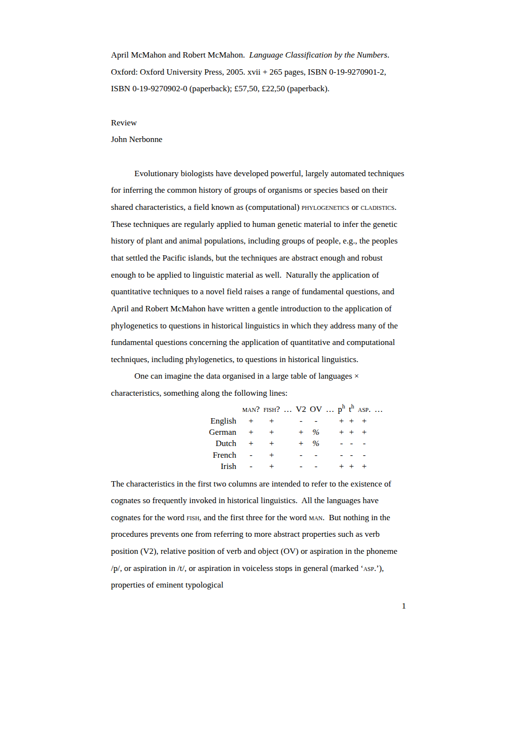April McMahon and Robert McMahon. Language Classification by the Numbers. Oxford: Oxford University Press, 2005. xvii + 265 pages, ISBN 0-19-9270901-2, ISBN 0-19-9270902-0 (paperback); £57,50, £22,50 (paperback).
Review
John Nerbonne
Evolutionary biologists have developed powerful, largely automated techniques for inferring the common history of groups of organisms or species based on their shared characteristics, a field known as (computational) phylogenetics or cladistics. These techniques are regularly applied to human genetic material to infer the genetic history of plant and animal populations, including groups of people, e.g., the peoples that settled the Pacific islands, but the techniques are abstract enough and robust enough to be applied to linguistic material as well. Naturally the application of quantitative techniques to a novel field raises a range of fundamental questions, and April and Robert McMahon have written a gentle introduction to the application of phylogenetics to questions in historical linguistics in which they address many of the fundamental questions concerning the application of quantitative and computational techniques, including phylogenetics, to questions in historical linguistics.
One can imagine the data organised in a large table of languages × characteristics, something along the following lines:
| | man? | fish? | … | V2 | OV | … | p h | t h | asp. | … |
| English | + | + | | - | - | | + | + | + | |
| German | + | + | | + | % | | + | + | + | |
| Dutch | + | + | | + | % | | - | - | - | |
| French | - | + | | - | - | | - | - | - | |
| Irish | - | + | | - | - | | + | + | + | |
The characteristics in the first two columns are intended to refer to the existence of cognates so frequently invoked in historical linguistics. All the languages have cognates for the word fish, and the first three for the word man. But nothing in the procedures prevents one from referring to more abstract properties such as verb position (V2), relative position of verb and object (OV) or aspiration in the phoneme /p/, or aspiration in /t/, or aspiration in voiceless stops in general (marked ‘asp.’), properties of eminent typological
1